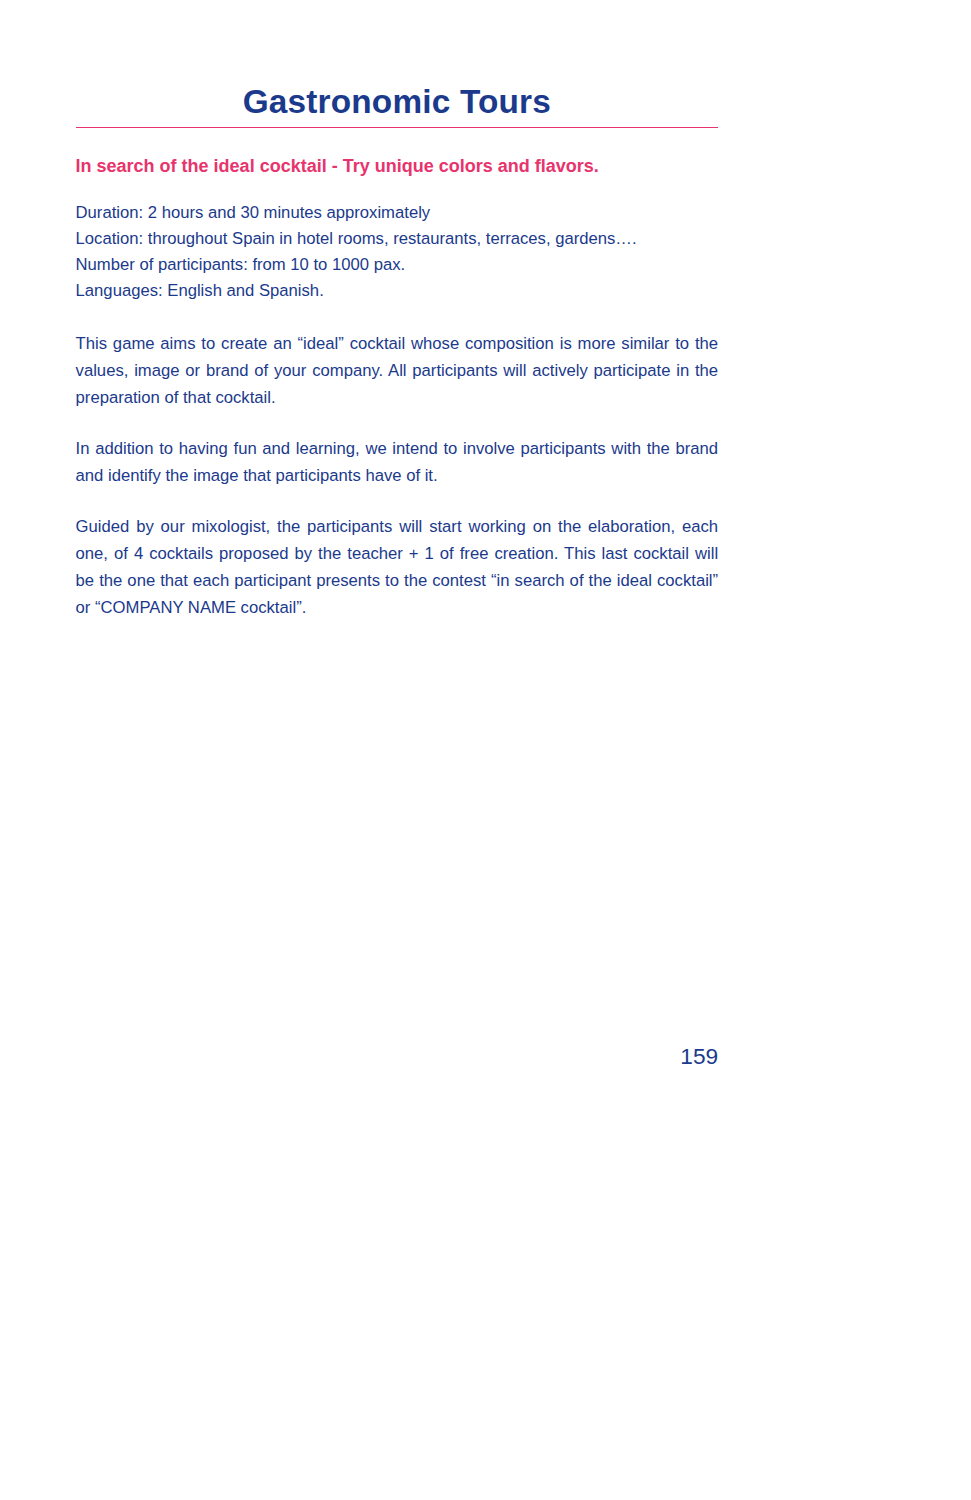Gastronomic Tours
In search of the ideal cocktail - Try unique colors and flavors.
Duration: 2 hours and 30 minutes approximately
Location: throughout Spain in hotel rooms, restaurants, terraces, gardens….
Number of participants: from 10 to 1000 pax.
Languages: English and Spanish.
This game aims to create an “ideal” cocktail whose composition is more similar to the values, image or brand of your company. All participants will actively participate in the preparation of that cocktail.
In addition to having fun and learning, we intend to involve participants with the brand and identify the image that participants have of it.
Guided by our mixologist, the participants will start working on the elaboration, each one, of 4 cocktails proposed by the teacher + 1 of free creation. This last cocktail will be the one that each participant presents to the contest “in search of the ideal cocktail” or “COMPANY NAME cocktail”.
159